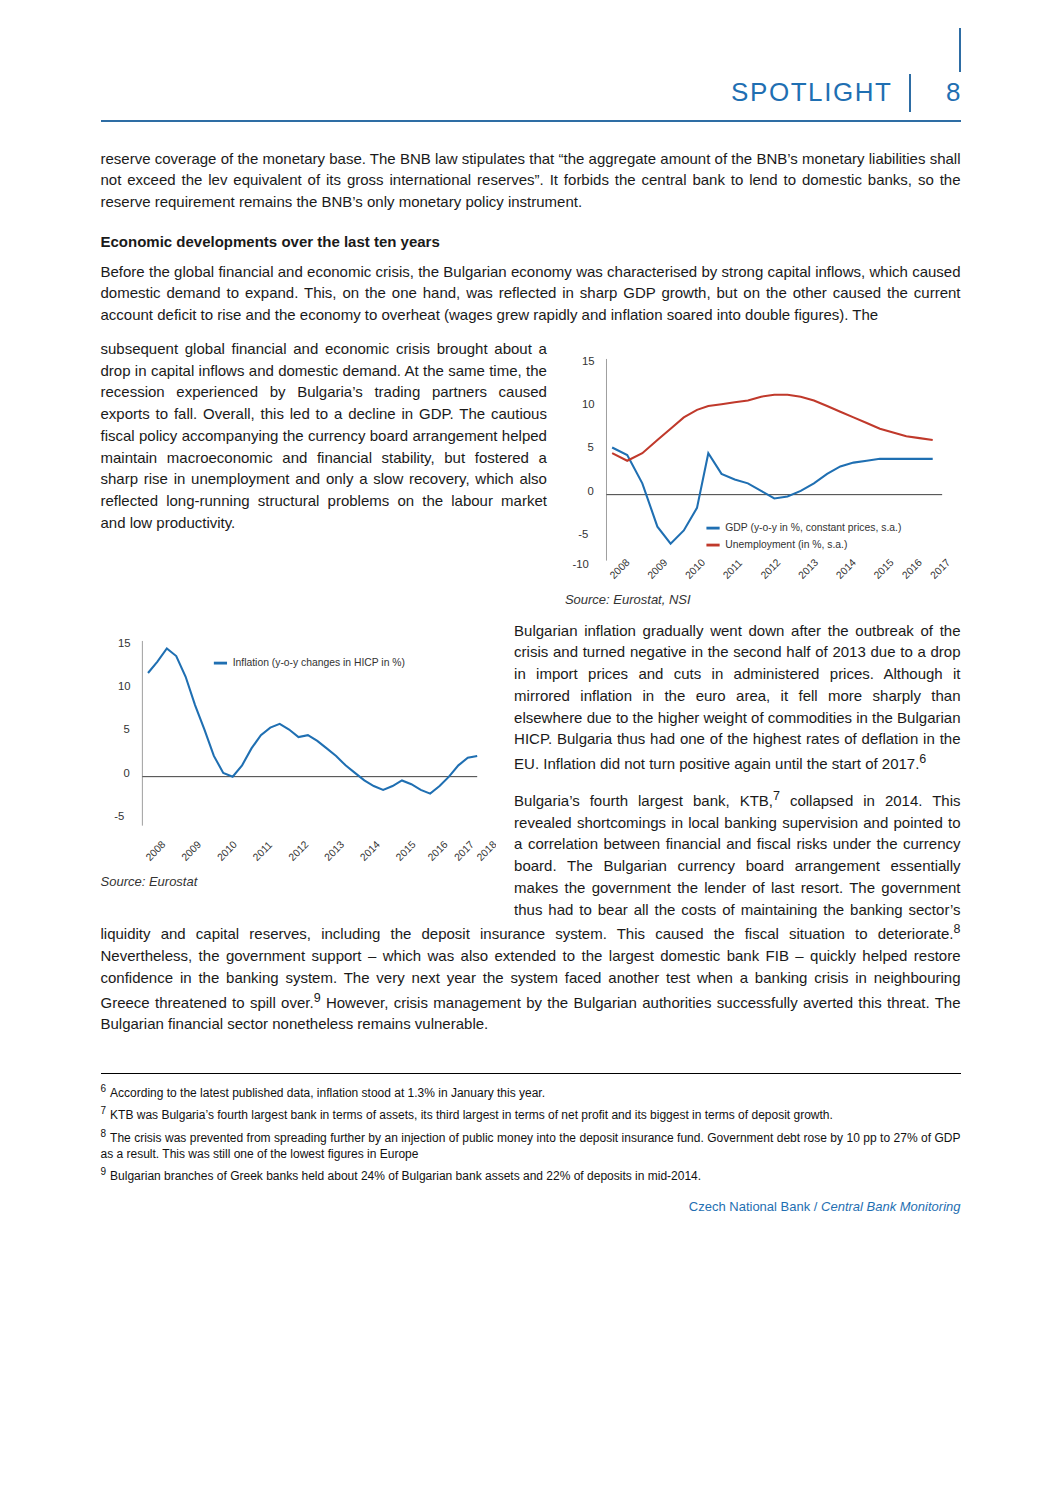SPOTLIGHT 8
reserve coverage of the monetary base. The BNB law stipulates that “the aggregate amount of the BNB’s monetary liabilities shall not exceed the lev equivalent of its gross international reserves”. It forbids the central bank to lend to domestic banks, so the reserve requirement remains the BNB’s only monetary policy instrument.
Economic developments over the last ten years
Before the global financial and economic crisis, the Bulgarian economy was characterised by strong capital inflows, which caused domestic demand to expand. This, on the one hand, was reflected in sharp GDP growth, but on the other caused the current account deficit to rise and the economy to overheat (wages grew rapidly and inflation soared into double figures). The
Source: Eurostat, NSI
subsequent global financial and economic crisis brought about a drop in capital inflows and domestic demand. At the same time, the recession experienced by Bulgaria’s trading partners caused exports to fall. Overall, this led to a decline in GDP. The cautious fiscal policy accompanying the currency board arrangement helped maintain macroeconomic and financial stability, but fostered a sharp rise in unemployment and only a slow recovery, which also reflected long-running structural problems on the labour market and low productivity.
Source: Eurostat
Bulgarian inflation gradually went down after the outbreak of the crisis and turned negative in the second half of 2013 due to a drop in import prices and cuts in administered prices. Although it mirrored inflation in the euro area, it fell more sharply than elsewhere due to the higher weight of commodities in the Bulgarian HICP. Bulgaria thus had one of the highest rates of deflation in the EU. Inflation did not turn positive again until the start of 2017.6
Bulgaria’s fourth largest bank, KTB,7 collapsed in 2014. This revealed shortcomings in local banking supervision and pointed to a correlation between financial and fiscal risks under the currency board. The Bulgarian currency board arrangement essentially makes the government the lender of last resort. The government thus had to bear all the costs of maintaining the banking sector’s liquidity and capital reserves, including the deposit insurance system. This caused the fiscal situation to deteriorate.8 Nevertheless, the government support – which was also extended to the largest domestic bank FIB – quickly helped restore confidence in the banking system. The very next year the system faced another test when a banking crisis in neighbouring Greece threatened to spill over.9 However, crisis management by the Bulgarian authorities successfully averted this threat. The Bulgarian financial sector nonetheless remains vulnerable.
6 According to the latest published data, inflation stood at 1.3% in January this year.
7 KTB was Bulgaria’s fourth largest bank in terms of assets, its third largest in terms of net profit and its biggest in terms of deposit growth.
8 The crisis was prevented from spreading further by an injection of public money into the deposit insurance fund. Government debt rose by 10 pp to 27% of GDP as a result. This was still one of the lowest figures in Europe
9 Bulgarian branches of Greek banks held about 24% of Bulgarian bank assets and 22% of deposits in mid-2014.
Czech National Bank / Central Bank Monitoring